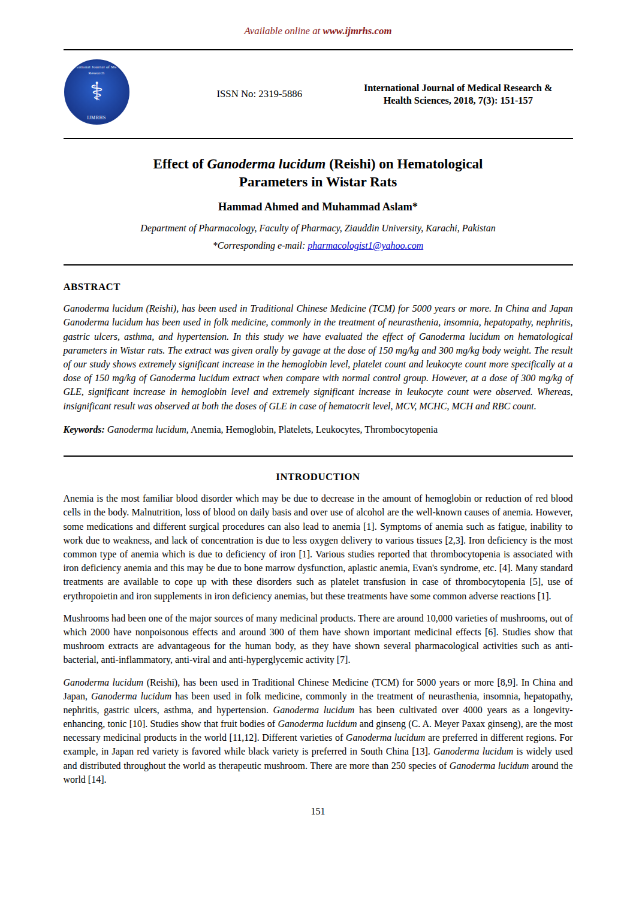Available online at www.ijmrhs.com
| International Journal of Medical Research ⚕ IJMRHS | ISSN No: 2319-5886 | International Journal of Medical Research & Health Sciences, 2018, 7(3): 151-157 |
Effect of Ganoderma lucidum (Reishi) on Hematological
Parameters in Wistar Rats
Hammad Ahmed and Muhammad Aslam*
Department of Pharmacology, Faculty of Pharmacy, Ziauddin University, Karachi, Pakistan
*Corresponding e-mail: pharmacologist1@yahoo.com
ABSTRACT
Ganoderma lucidum (Reishi), has been used in Traditional Chinese Medicine (TCM) for 5000 years or more. In China and Japan Ganoderma lucidum has been used in folk medicine, commonly in the treatment of neurasthenia, insomnia, hepatopathy, nephritis, gastric ulcers, asthma, and hypertension. In this study we have evaluated the effect of Ganoderma lucidum on hematological parameters in Wistar rats. The extract was given orally by gavage at the dose of 150 mg/kg and 300 mg/kg body weight. The result of our study shows extremely significant increase in the hemoglobin level, platelet count and leukocyte count more specifically at a dose of 150 mg/kg of Ganoderma lucidum extract when compare with normal control group. However, at a dose of 300 mg/kg of GLE, significant increase in hemoglobin level and extremely significant increase in leukocyte count were observed. Whereas, insignificant result was observed at both the doses of GLE in case of hematocrit level, MCV, MCHC, MCH and RBC count.
Keywords: Ganoderma lucidum, Anemia, Hemoglobin, Platelets, Leukocytes, Thrombocytopenia
INTRODUCTION
Anemia is the most familiar blood disorder which may be due to decrease in the amount of hemoglobin or reduction of red blood cells in the body. Malnutrition, loss of blood on daily basis and over use of alcohol are the well-known causes of anemia. However, some medications and different surgical procedures can also lead to anemia [1]. Symptoms of anemia such as fatigue, inability to work due to weakness, and lack of concentration is due to less oxygen delivery to various tissues [2,3]. Iron deficiency is the most common type of anemia which is due to deficiency of iron [1]. Various studies reported that thrombocytopenia is associated with iron deficiency anemia and this may be due to bone marrow dysfunction, aplastic anemia, Evan's syndrome, etc. [4]. Many standard treatments are available to cope up with these disorders such as platelet transfusion in case of thrombocytopenia [5], use of erythropoietin and iron supplements in iron deficiency anemias, but these treatments have some common adverse reactions [1].
Mushrooms had been one of the major sources of many medicinal products. There are around 10,000 varieties of mushrooms, out of which 2000 have nonpoisonous effects and around 300 of them have shown important medicinal effects [6]. Studies show that mushroom extracts are advantageous for the human body, as they have shown several pharmacological activities such as anti-bacterial, anti-inflammatory, anti-viral and anti-hyperglycemic activity [7].
Ganoderma lucidum (Reishi), has been used in Traditional Chinese Medicine (TCM) for 5000 years or more [8,9]. In China and Japan, Ganoderma lucidum has been used in folk medicine, commonly in the treatment of neurasthenia, insomnia, hepatopathy, nephritis, gastric ulcers, asthma, and hypertension. Ganoderma lucidum has been cultivated over 4000 years as a longevity-enhancing, tonic [10]. Studies show that fruit bodies of Ganoderma lucidum and ginseng (C. A. Meyer Paxax ginseng), are the most necessary medicinal products in the world [11,12]. Different varieties of Ganoderma lucidum are preferred in different regions. For example, in Japan red variety is favored while black variety is preferred in South China [13]. Ganoderma lucidum is widely used and distributed throughout the world as therapeutic mushroom. There are more than 250 species of Ganoderma lucidum around the world [14].
151